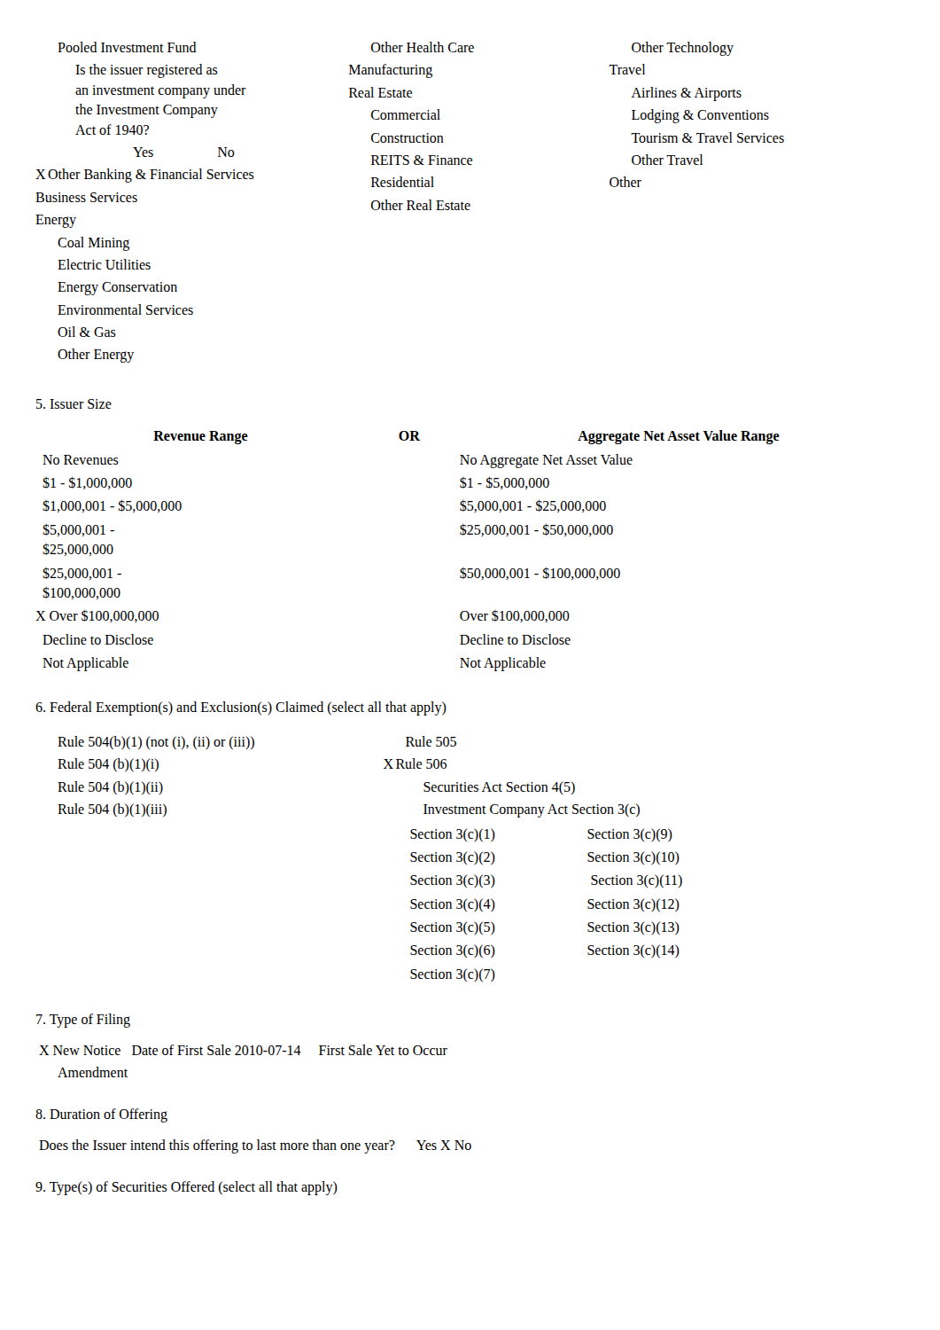| Pooled Investment Fund Is the issuer registered as an investment company under the Investment Company Act of 1940? Yes No X Other Banking & Financial Services Business Services Energy Coal Mining Electric Utilities Energy Conservation Environmental Services Oil & Gas Other Energy | Other Health Care Manufacturing Real Estate Commercial Construction REITS & Finance Residential Other Real Estate | Other Technology Travel Airlines & Airports Lodging & Conventions Tourism & Travel Services Other Travel Other |
5. Issuer Size
| Revenue Range | OR | Aggregate Net Asset Value Range |
| No Revenues | | No Aggregate Net Asset Value |
| $1 - $1,000,000 | | $1 - $5,000,000 |
| $1,000,001 - $5,000,000 | | $5,000,001 - $25,000,000 |
| $5,000,001 - $25,000,000 | | $25,000,001 - $50,000,000 |
| $25,000,001 - $100,000,000 | | $50,000,001 - $100,000,000 |
| X Over $100,000,000 | | Over $100,000,000 |
| Decline to Disclose | | Decline to Disclose |
| Not Applicable | | Not Applicable |
6. Federal Exemption(s) and Exclusion(s) Claimed (select all that apply)
| Rule 504(b)(1) (not (i), (ii) or (iii)) Rule 504 (b)(1)(i) Rule 504 (b)(1)(ii) Rule 504 (b)(1)(iii) | Rule 505 X Rule 506 Securities Act Section 4(5) Investment Company Act Section 3(c) / Section 3(c)(1) / Section 3(c)(9) / / Section 3(c)(2) / Section 3(c)(10) / / Section 3(c)(3) / Section 3(c)(11) / / Section 3(c)(4) / Section 3(c)(12) / / Section 3(c)(5) / Section 3(c)(13) / / Section 3(c)(6) / Section 3(c)(14) / / Section 3(c)(7) / / |
7. Type of Filing
X New Notice Date of First Sale 2010-07-14 First Sale Yet to Occur
Amendment
8. Duration of Offering
Does the Issuer intend this offering to last more than one year? Yes X No
9. Type(s) of Securities Offered (select all that apply)